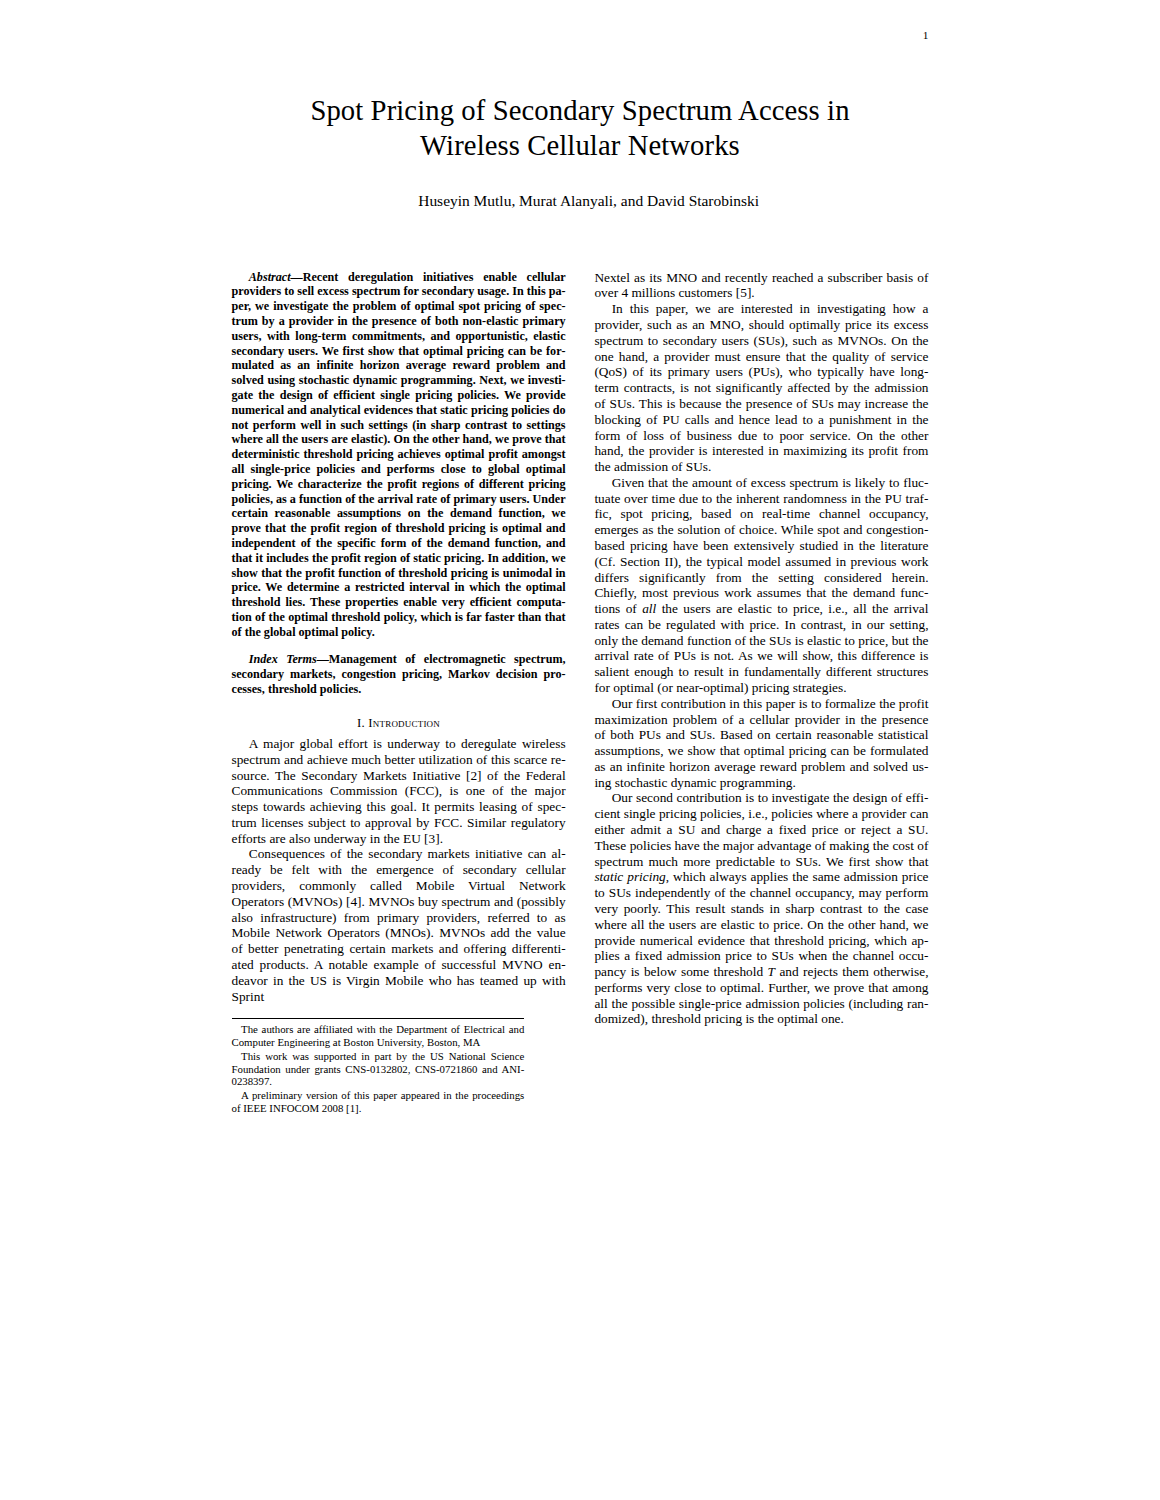1
Spot Pricing of Secondary Spectrum Access in
Wireless Cellular Networks
Huseyin Mutlu, Murat Alanyali, and David Starobinski
Abstract—Recent deregulation initiatives enable cellular providers to sell excess spectrum for secondary usage. In this paper, we investigate the problem of optimal spot pricing of spectrum by a provider in the presence of both non-elastic primary users, with long-term commitments, and opportunistic, elastic secondary users. We first show that optimal pricing can be formulated as an infinite horizon average reward problem and solved using stochastic dynamic programming. Next, we investigate the design of efficient single pricing policies. We provide numerical and analytical evidences that static pricing policies do not perform well in such settings (in sharp contrast to settings where all the users are elastic). On the other hand, we prove that deterministic threshold pricing achieves optimal profit amongst all single-price policies and performs close to global optimal pricing. We characterize the profit regions of different pricing policies, as a function of the arrival rate of primary users. Under certain reasonable assumptions on the demand function, we prove that the profit region of threshold pricing is optimal and independent of the specific form of the demand function, and that it includes the profit region of static pricing. In addition, we show that the profit function of threshold pricing is unimodal in price. We determine a restricted interval in which the optimal threshold lies. These properties enable very efficient computation of the optimal threshold policy, which is far faster than that of the global optimal policy.
Index Terms—Management of electromagnetic spectrum, secondary markets, congestion pricing, Markov decision processes, threshold policies.
I. Introduction
A major global effort is underway to deregulate wireless spectrum and achieve much better utilization of this scarce resource. The Secondary Markets Initiative [2] of the Federal Communications Commission (FCC), is one of the major steps towards achieving this goal. It permits leasing of spectrum licenses subject to approval by FCC. Similar regulatory efforts are also underway in the EU [3].
Consequences of the secondary markets initiative can already be felt with the emergence of secondary cellular providers, commonly called Mobile Virtual Network Operators (MVNOs) [4]. MVNOs buy spectrum and (possibly also infrastructure) from primary providers, referred to as Mobile Network Operators (MNOs). MVNOs add the value of better penetrating certain markets and offering differentiated products. A notable example of successful MVNO endeavor in the US is Virgin Mobile who has teamed up with Sprint
The authors are affiliated with the Department of Electrical and Computer Engineering at Boston University, Boston, MA
This work was supported in part by the US National Science Foundation under grants CNS-0132802, CNS-0721860 and ANI-0238397.
A preliminary version of this paper appeared in the proceedings of IEEE INFOCOM 2008 [1].
Nextel as its MNO and recently reached a subscriber basis of over 4 millions customers [5].
In this paper, we are interested in investigating how a provider, such as an MNO, should optimally price its excess spectrum to secondary users (SUs), such as MVNOs. On the one hand, a provider must ensure that the quality of service (QoS) of its primary users (PUs), who typically have long-term contracts, is not significantly affected by the admission of SUs. This is because the presence of SUs may increase the blocking of PU calls and hence lead to a punishment in the form of loss of business due to poor service. On the other hand, the provider is interested in maximizing its profit from the admission of SUs.
Given that the amount of excess spectrum is likely to fluctuate over time due to the inherent randomness in the PU traffic, spot pricing, based on real-time channel occupancy, emerges as the solution of choice. While spot and congestion-based pricing have been extensively studied in the literature (Cf. Section II), the typical model assumed in previous work differs significantly from the setting considered herein. Chiefly, most previous work assumes that the demand functions of all the users are elastic to price, i.e., all the arrival rates can be regulated with price. In contrast, in our setting, only the demand function of the SUs is elastic to price, but the arrival rate of PUs is not. As we will show, this difference is salient enough to result in fundamentally different structures for optimal (or near-optimal) pricing strategies.
Our first contribution in this paper is to formalize the profit maximization problem of a cellular provider in the presence of both PUs and SUs. Based on certain reasonable statistical assumptions, we show that optimal pricing can be formulated as an infinite horizon average reward problem and solved using stochastic dynamic programming.
Our second contribution is to investigate the design of efficient single pricing policies, i.e., policies where a provider can either admit a SU and charge a fixed price or reject a SU. These policies have the major advantage of making the cost of spectrum much more predictable to SUs. We first show that static pricing, which always applies the same admission price to SUs independently of the channel occupancy, may perform very poorly. This result stands in sharp contrast to the case where all the users are elastic to price. On the other hand, we provide numerical evidence that threshold pricing, which applies a fixed admission price to SUs when the channel occupancy is below some threshold T and rejects them otherwise, performs very close to optimal. Further, we prove that among all the possible single-price admission policies (including randomized), threshold pricing is the optimal one.